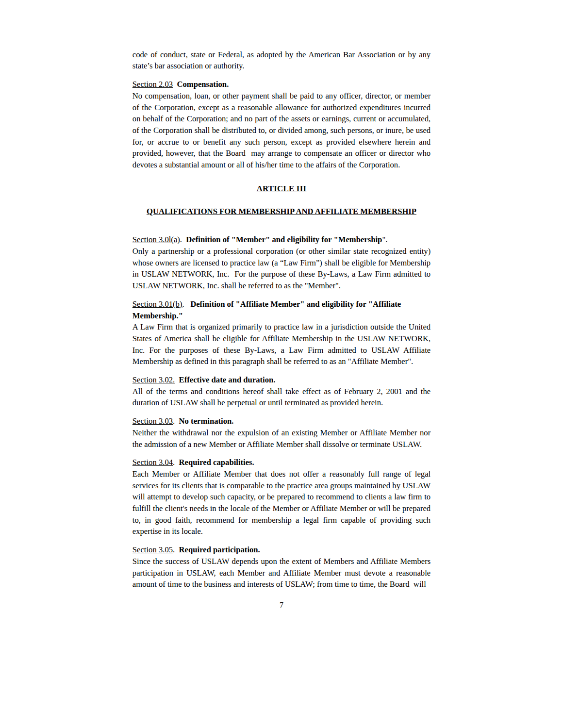code of conduct, state or Federal, as adopted by the American Bar Association or by any state’s bar association or authority.
Section 2.03 Compensation.
No compensation, loan, or other payment shall be paid to any officer, director, or member of the Corporation, except as a reasonable allowance for authorized expenditures incurred on behalf of the Corporation; and no part of the assets or earnings, current or accumulated, of the Corporation shall be distributed to, or divided among, such persons, or inure, be used for, or accrue to or benefit any such person, except as provided elsewhere herein and provided, however, that the Board may arrange to compensate an officer or director who devotes a substantial amount or all of his/her time to the affairs of the Corporation.
ARTICLE III
QUALIFICATIONS FOR MEMBERSHIP AND AFFILIATE MEMBERSHIP
Section 3.0l(a). Definition of "Member" and eligibility for "Membership".
Only a partnership or a professional corporation (or other similar state recognized entity) whose owners are licensed to practice law (a “Law Firm”) shall be eligible for Membership in USLAW NETWORK, Inc. For the purpose of these By-Laws, a Law Firm admitted to USLAW NETWORK, Inc. shall be referred to as the "Member".
Section 3.01(b). Definition of "Affiliate Member" and eligibility for "Affiliate Membership."
A Law Firm that is organized primarily to practice law in a jurisdiction outside the United States of America shall be eligible for Affiliate Membership in the USLAW NETWORK, Inc. For the purposes of these By-Laws, a Law Firm admitted to USLAW Affiliate Membership as defined in this paragraph shall be referred to as an "Affiliate Member".
Section 3.02. Effective date and duration.
All of the terms and conditions hereof shall take effect as of February 2, 2001 and the duration of USLAW shall be perpetual or until terminated as provided herein.
Section 3.03. No termination.
Neither the withdrawal nor the expulsion of an existing Member or Affiliate Member nor the admission of a new Member or Affiliate Member shall dissolve or terminate USLAW.
Section 3.04. Required capabilities.
Each Member or Affiliate Member that does not offer a reasonably full range of legal services for its clients that is comparable to the practice area groups maintained by USLAW will attempt to develop such capacity, or be prepared to recommend to clients a law firm to fulfill the client's needs in the locale of the Member or Affiliate Member or will be prepared to, in good faith, recommend for membership a legal firm capable of providing such expertise in its locale.
Section 3.05. Required participation.
Since the success of USLAW depends upon the extent of Members and Affiliate Members participation in USLAW, each Member and Affiliate Member must devote a reasonable amount of time to the business and interests of USLAW; from time to time, the Board will
7